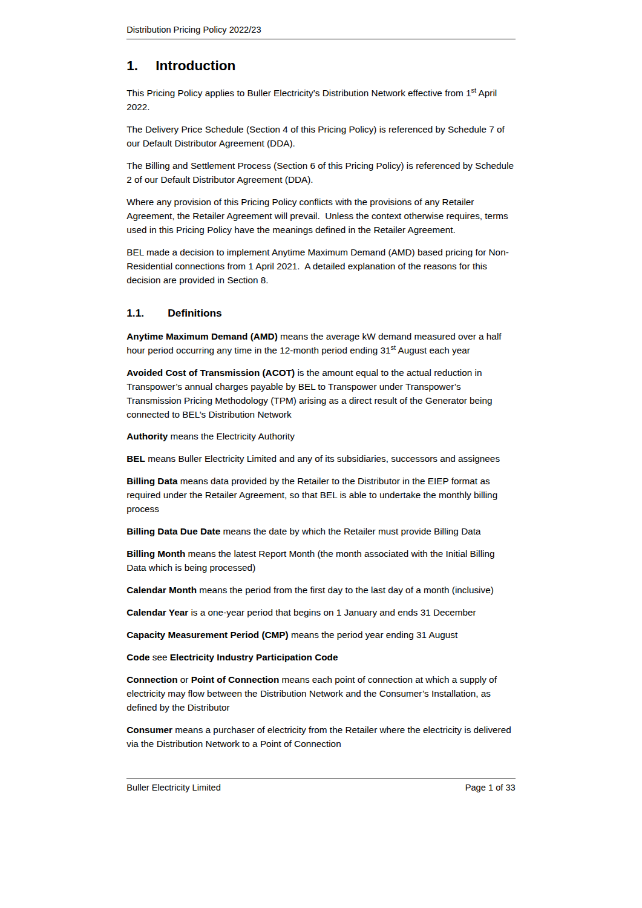Distribution Pricing Policy 2022/23
1. Introduction
This Pricing Policy applies to Buller Electricity’s Distribution Network effective from 1st April 2022.
The Delivery Price Schedule (Section 4 of this Pricing Policy) is referenced by Schedule 7 of our Default Distributor Agreement (DDA).
The Billing and Settlement Process (Section 6 of this Pricing Policy) is referenced by Schedule 2 of our Default Distributor Agreement (DDA).
Where any provision of this Pricing Policy conflicts with the provisions of any Retailer Agreement, the Retailer Agreement will prevail. Unless the context otherwise requires, terms used in this Pricing Policy have the meanings defined in the Retailer Agreement.
BEL made a decision to implement Anytime Maximum Demand (AMD) based pricing for Non-Residential connections from 1 April 2021. A detailed explanation of the reasons for this decision are provided in Section 8.
1.1. Definitions
Anytime Maximum Demand (AMD) means the average kW demand measured over a half hour period occurring any time in the 12-month period ending 31st August each year
Avoided Cost of Transmission (ACOT) is the amount equal to the actual reduction in Transpower’s annual charges payable by BEL to Transpower under Transpower’s Transmission Pricing Methodology (TPM) arising as a direct result of the Generator being connected to BEL’s Distribution Network
Authority means the Electricity Authority
BEL means Buller Electricity Limited and any of its subsidiaries, successors and assignees
Billing Data means data provided by the Retailer to the Distributor in the EIEP format as required under the Retailer Agreement, so that BEL is able to undertake the monthly billing process
Billing Data Due Date means the date by which the Retailer must provide Billing Data
Billing Month means the latest Report Month (the month associated with the Initial Billing Data which is being processed)
Calendar Month means the period from the first day to the last day of a month (inclusive)
Calendar Year is a one-year period that begins on 1 January and ends 31 December
Capacity Measurement Period (CMP) means the period year ending 31 August
Code see Electricity Industry Participation Code
Connection or Point of Connection means each point of connection at which a supply of electricity may flow between the Distribution Network and the Consumer’s Installation, as defined by the Distributor
Consumer means a purchaser of electricity from the Retailer where the electricity is delivered via the Distribution Network to a Point of Connection
Buller Electricity Limited Page 1 of 33